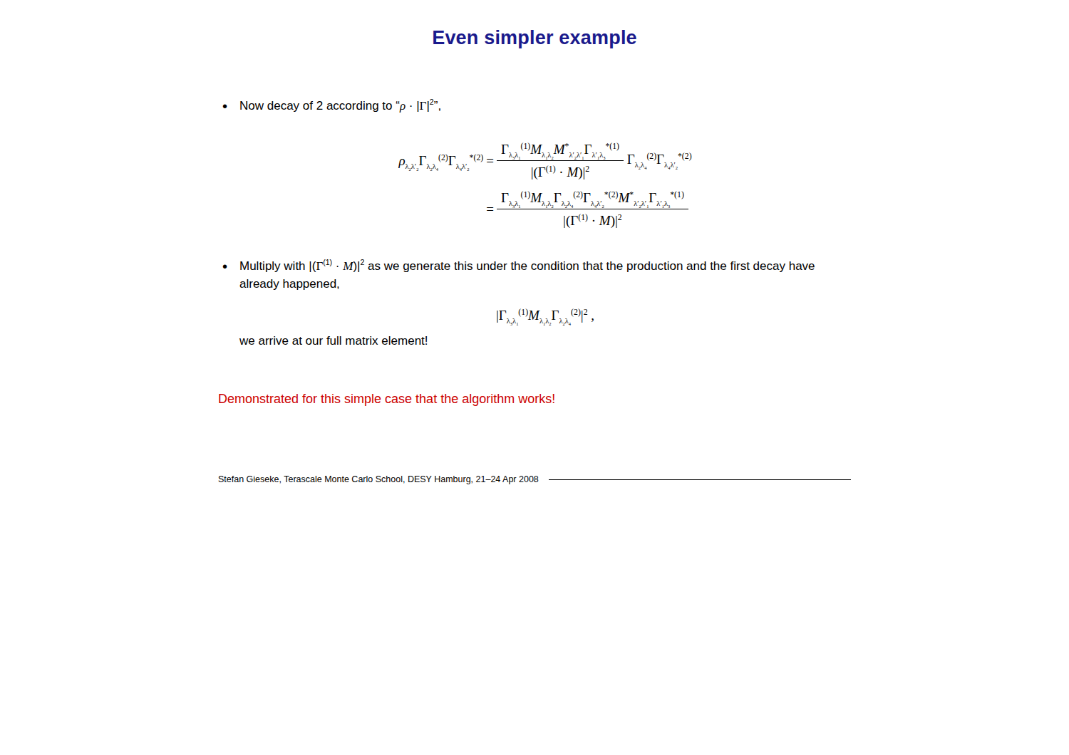Even simpler example
Now decay of 2 according to “ρ · |Γ|2”,
| ρ λ 2 λ′ 2 Γ λ 2 λ 4 (2) Γ λ 4 λ′ 2 *(2) | = | Γ λ 3 λ 1 (1) M λ 1 λ 2 M * λ′ 2 λ′ 1 Γ λ′ 1 λ 3 *(1) /( Γ (1) · M )/ 2 Γ λ 2 λ 4 (2) Γ λ 4 λ′ 2 *(2) |
| | = | Γ λ 3 λ 1 (1) M λ 1 λ 2 Γ λ 2 λ 4 (2) Γ λ 4 λ′ 2 *(2) M * λ′ 2 λ′ 1 Γ λ′ 1 λ 3 *(1) /( Γ (1) · M )/ 2 |
Multiply with |(Γ(1) · M)|2 as we generate this under the condition that the production and the first decay have already happened,
|Γλ3λ1(1)Mλ1λ2Γλ2λ4(2)|2 ,
we arrive at our full matrix element!
Demonstrated for this simple case that the algorithm works!
Stefan Gieseke, Terascale Monte Carlo School, DESY Hamburg, 21–24 Apr 2008